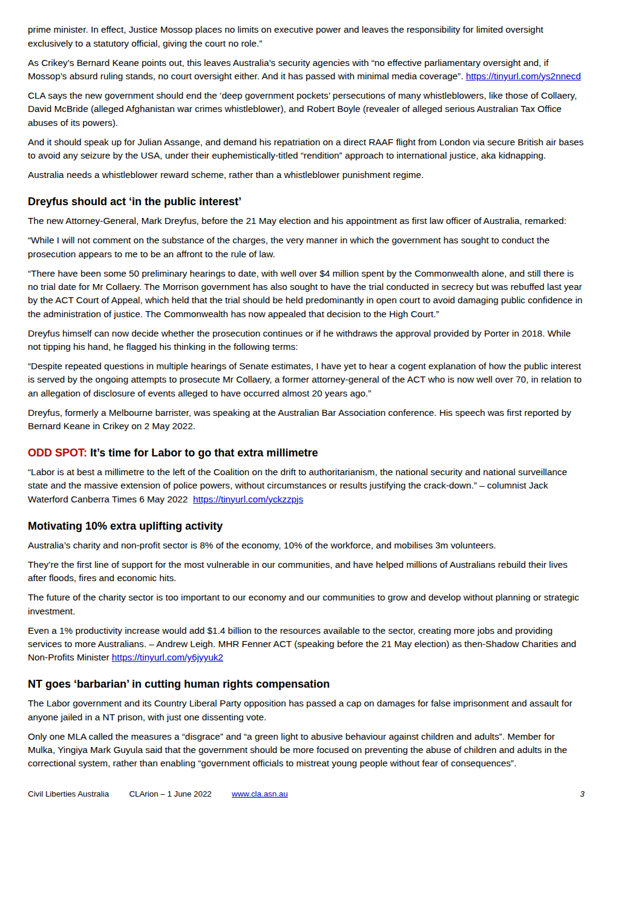prime minister. In effect, Justice Mossop places no limits on executive power and leaves the responsibility for limited oversight exclusively to a statutory official, giving the court no role.”
As Crikey’s Bernard Keane points out, this leaves Australia’s security agencies with “no effective parliamentary oversight and, if Mossop’s absurd ruling stands, no court oversight either. And it has passed with minimal media coverage”. https://tinyurl.com/ys2nnecd
CLA says the new government should end the ‘deep government pockets’ persecutions of many whistleblowers, like those of Collaery, David McBride (alleged Afghanistan war crimes whistleblower), and Robert Boyle (revealer of alleged serious Australian Tax Office abuses of its powers).
And it should speak up for Julian Assange, and demand his repatriation on a direct RAAF flight from London via secure British air bases to avoid any seizure by the USA, under their euphemistically-titled “rendition” approach to international justice, aka kidnapping.
Australia needs a whistleblower reward scheme, rather than a whistleblower punishment regime.
Dreyfus should act ‘in the public interest’
The new Attorney-General, Mark Dreyfus, before the 21 May election and his appointment as first law officer of Australia, remarked:
“While I will not comment on the substance of the charges, the very manner in which the government has sought to conduct the prosecution appears to me to be an affront to the rule of law.
“There have been some 50 preliminary hearings to date, with well over $4 million spent by the Commonwealth alone, and still there is no trial date for Mr Collaery. The Morrison government has also sought to have the trial conducted in secrecy but was rebuffed last year by the ACT Court of Appeal, which held that the trial should be held predominantly in open court to avoid damaging public confidence in the administration of justice. The Commonwealth has now appealed that decision to the High Court.”
Dreyfus himself can now decide whether the prosecution continues or if he withdraws the approval provided by Porter in 2018. While not tipping his hand, he flagged his thinking in the following terms:
“Despite repeated questions in multiple hearings of Senate estimates, I have yet to hear a cogent explanation of how the public interest is served by the ongoing attempts to prosecute Mr Collaery, a former attorney-general of the ACT who is now well over 70, in relation to an allegation of disclosure of events alleged to have occurred almost 20 years ago.”
Dreyfus, formerly a Melbourne barrister, was speaking at the Australian Bar Association conference. His speech was first reported by Bernard Keane in Crikey on 2 May 2022.
ODD SPOT: It’s time for Labor to go that extra millimetre
“Labor is at best a millimetre to the left of the Coalition on the drift to authoritarianism, the national security and national surveillance state and the massive extension of police powers, without circumstances or results justifying the crack-down.” – columnist Jack Waterford Canberra Times 6 May 2022 https://tinyurl.com/yckzzpjs
Motivating 10% extra uplifting activity
Australia’s charity and non-profit sector is 8% of the economy, 10% of the workforce, and mobilises 3m volunteers.
They’re the first line of support for the most vulnerable in our communities, and have helped millions of Australians rebuild their lives after floods, fires and economic hits.
The future of the charity sector is too important to our economy and our communities to grow and develop without planning or strategic investment.
Even a 1% productivity increase would add $1.4 billion to the resources available to the sector, creating more jobs and providing services to more Australians. – Andrew Leigh. MHR Fenner ACT (speaking before the 21 May election) as then-Shadow Charities and Non-Profits Minister https://tinyurl.com/y6jyyuk2
NT goes ‘barbarian’ in cutting human rights compensation
The Labor government and its Country Liberal Party opposition has passed a cap on damages for false imprisonment and assault for anyone jailed in a NT prison, with just one dissenting vote.
Only one MLA called the measures a “disgrace” and “a green light to abusive behaviour against children and adults”. Member for Mulka, Yingiya Mark Guyula said that the government should be more focused on preventing the abuse of children and adults in the correctional system, rather than enabling “government officials to mistreat young people without fear of consequences”.
Civil Liberties Australia CLArion – 1 June 2022 www.cla.asn.au 3